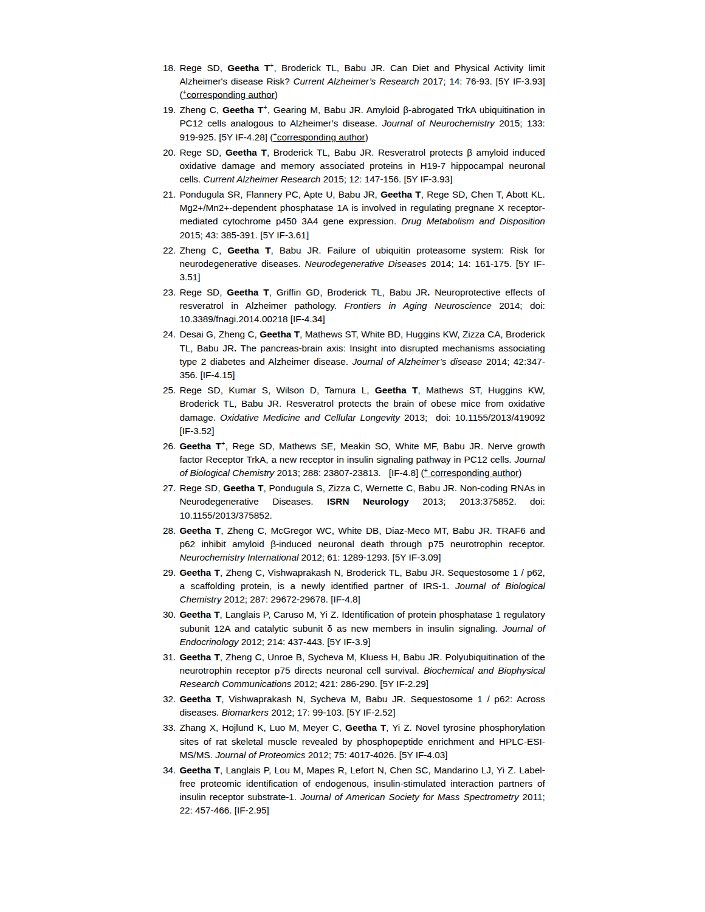Rege SD, Geetha T+, Broderick TL, Babu JR. Can Diet and Physical Activity limit Alzheimer's disease Risk? Current Alzheimer’s Research 2017; 14: 76-93. [5Y IF-3.93] (+corresponding author)
Zheng C, Geetha T+, Gearing M, Babu JR. Amyloid β-abrogated TrkA ubiquitination in PC12 cells analogous to Alzheimer’s disease. Journal of Neurochemistry 2015; 133: 919-925. [5Y IF-4.28] (+corresponding author)
Rege SD, Geetha T, Broderick TL, Babu JR. Resveratrol protects β amyloid induced oxidative damage and memory associated proteins in H19-7 hippocampal neuronal cells. Current Alzheimer Research 2015; 12: 147-156. [5Y IF-3.93]
Pondugula SR, Flannery PC, Apte U, Babu JR, Geetha T, Rege SD, Chen T, Abott KL. Mg2+/Mn2+-dependent phosphatase 1A is involved in regulating pregnane X receptor-mediated cytochrome p450 3A4 gene expression. Drug Metabolism and Disposition 2015; 43: 385-391. [5Y IF-3.61]
Zheng C, Geetha T, Babu JR. Failure of ubiquitin proteasome system: Risk for neurodegenerative diseases. Neurodegenerative Diseases 2014; 14: 161-175. [5Y IF-3.51]
Rege SD, Geetha T, Griffin GD, Broderick TL, Babu JR. Neuroprotective effects of resveratrol in Alzheimer pathology. Frontiers in Aging Neuroscience 2014; doi: 10.3389/fnagi.2014.00218 [IF-4.34]
Desai G, Zheng C, Geetha T, Mathews ST, White BD, Huggins KW, Zizza CA, Broderick TL, Babu JR. The pancreas-brain axis: Insight into disrupted mechanisms associating type 2 diabetes and Alzheimer disease. Journal of Alzheimer’s disease 2014; 42:347-356. [IF-4.15]
Rege SD, Kumar S, Wilson D, Tamura L, Geetha T, Mathews ST, Huggins KW, Broderick TL, Babu JR. Resveratrol protects the brain of obese mice from oxidative damage. Oxidative Medicine and Cellular Longevity 2013; doi: 10.1155/2013/419092 [IF-3.52]
Geetha T+, Rege SD, Mathews SE, Meakin SO, White MF, Babu JR. Nerve growth factor Receptor TrkA, a new receptor in insulin signaling pathway in PC12 cells. Journal of Biological Chemistry 2013; 288: 23807-23813. [IF-4.8] (+ corresponding author)
Rege SD, Geetha T, Pondugula S, Zizza C, Wernette C, Babu JR. Non-coding RNAs in Neurodegenerative Diseases. ISRN Neurology 2013; 2013:375852. doi: 10.1155/2013/375852.
Geetha T, Zheng C, McGregor WC, White DB, Diaz-Meco MT, Babu JR. TRAF6 and p62 inhibit amyloid β-induced neuronal death through p75 neurotrophin receptor. Neurochemistry International 2012; 61: 1289-1293. [5Y IF-3.09]
Geetha T, Zheng C, Vishwaprakash N, Broderick TL, Babu JR. Sequestosome 1 / p62, a scaffolding protein, is a newly identified partner of IRS-1. Journal of Biological Chemistry 2012; 287: 29672-29678. [IF-4.8]
Geetha T, Langlais P, Caruso M, Yi Z. Identification of protein phosphatase 1 regulatory subunit 12A and catalytic subunit δ as new members in insulin signaling. Journal of Endocrinology 2012; 214: 437-443. [5Y IF-3.9]
Geetha T, Zheng C, Unroe B, Sycheva M, Kluess H, Babu JR. Polyubiquitination of the neurotrophin receptor p75 directs neuronal cell survival. Biochemical and Biophysical Research Communications 2012; 421: 286-290. [5Y IF-2.29]
Geetha T, Vishwaprakash N, Sycheva M, Babu JR. Sequestosome 1 / p62: Across diseases. Biomarkers 2012; 17: 99-103. [5Y IF-2.52]
Zhang X, Hojlund K, Luo M, Meyer C, Geetha T, Yi Z. Novel tyrosine phosphorylation sites of rat skeletal muscle revealed by phosphopeptide enrichment and HPLC-ESI-MS/MS. Journal of Proteomics 2012; 75: 4017-4026. [5Y IF-4.03]
Geetha T, Langlais P, Lou M, Mapes R, Lefort N, Chen SC, Mandarino LJ, Yi Z. Label-free proteomic identification of endogenous, insulin-stimulated interaction partners of insulin receptor substrate-1. Journal of American Society for Mass Spectrometry 2011; 22: 457-466. [IF-2.95]